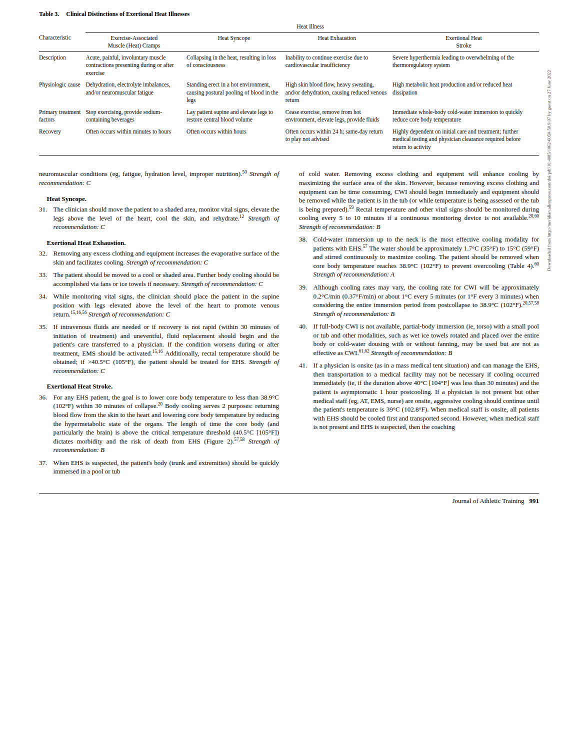Table 3. Clinical Distinctions of Exertional Heat Illnesses
| | Heat Illness |
| --- | --- |
| Characteristic | Exercise-Associated Muscle (Heat) Cramps | Heat Syncope | Heat Exhaustion | Exertional Heat Stroke |
| Description | Acute, painful, involuntary muscle contractions presenting during or after exercise | Collapsing in the heat, resulting in loss of consciousness | Inability to continue exercise due to cardiovascular insufficiency | Severe hyperthermia leading to overwhelming of the thermoregulatory system |
| Physiologic cause | Dehydration, electrolyte imbalances, and/or neuromuscular fatigue | Standing erect in a hot environment, causing postural pooling of blood in the legs | High skin blood flow, heavy sweating, and/or dehydration, causing reduced venous return | High metabolic heat production and/or reduced heat dissipation |
| Primary treatment factors | Stop exercising, provide sodium-containing beverages | Lay patient supine and elevate legs to restore central blood volume | Cease exercise, remove from hot environment, elevate legs, provide fluids | Immediate whole-body cold-water immersion to quickly reduce core body temperature |
| Recovery | Often occurs within minutes to hours | Often occurs within hours | Often occurs within 24 h; same-day return to play not advised | Highly dependent on initial care and treatment; further medical testing and physician clearance required before return to activity |
Downloaded from http://meridian.allenpress.com/doi/pdf/10.4085/1062-6050-50.9.07 by guest on 27 June 2022
neuromuscular conditions (eg, fatigue, hydration level, improper nutrition).50 Strength of recommendation: C
Heat Syncope.
31. The clinician should move the patient to a shaded area, monitor vital signs, elevate the legs above the level of the heart, cool the skin, and rehydrate.12 Strength of recommendation: C
Exertional Heat Exhaustion.
32. Removing any excess clothing and equipment increases the evaporative surface of the skin and facilitates cooling. Strength of recommendation: C
33. The patient should be moved to a cool or shaded area. Further body cooling should be accomplished via fans or ice towels if necessary. Strength of recommendation: C
34. While monitoring vital signs, the clinician should place the patient in the supine position with legs elevated above the level of the heart to promote venous return.15,16,56 Strength of recommendation: C
35. If intravenous fluids are needed or if recovery is not rapid (within 30 minutes of initiation of treatment) and uneventful, fluid replacement should begin and the patient's care transferred to a physician. If the condition worsens during or after treatment, EMS should be activated.15,16 Additionally, rectal temperature should be obtained; if >40.5°C (105°F), the patient should be treated for EHS. Strength of recommendation: C
Exertional Heat Stroke.
36. For any EHS patient, the goal is to lower core body temperature to less than 38.9°C (102°F) within 30 minutes of collapse.20 Body cooling serves 2 purposes: returning blood flow from the skin to the heart and lowering core body temperature by reducing the hypermetabolic state of the organs. The length of time the core body (and particularly the brain) is above the critical temperature threshold (40.5°C [105°F]) dictates morbidity and the risk of death from EHS (Figure 2).57,58 Strength of recommendation: B
37. When EHS is suspected, the patient's body (trunk and extremities) should be quickly immersed in a pool or tub
of cold water. Removing excess clothing and equipment will enhance cooling by maximizing the surface area of the skin. However, because removing excess clothing and equipment can be time consuming, CWI should begin immediately and equipment should be removed while the patient is in the tub (or while temperature is being assessed or the tub is being prepared).59 Rectal temperature and other vital signs should be monitored during cooling every 5 to 10 minutes if a continuous monitoring device is not available.20,60 Strength of recommendation: B
38. Cold-water immersion up to the neck is the most effective cooling modality for patients with EHS.57 The water should be approximately 1.7°C (35°F) to 15°C (59°F) and stirred continuously to maximize cooling. The patient should be removed when core body temperature reaches 38.9°C (102°F) to prevent overcooling (Table 4).60 Strength of recommendation: A
39. Although cooling rates may vary, the cooling rate for CWI will be approximately 0.2°C/min (0.37°F/min) or about 1°C every 5 minutes (or 1°F every 3 minutes) when considering the entire immersion period from postcollapse to 38.9°C (102°F).20,57,58 Strength of recommendation: B
40. If full-body CWI is not available, partial-body immersion (ie, torso) with a small pool or tub and other modalities, such as wet ice towels rotated and placed over the entire body or cold-water dousing with or without fanning, may be used but are not as effective as CWI.61,62 Strength of recommendation: B
41. If a physician is onsite (as in a mass medical tent situation) and can manage the EHS, then transportation to a medical facility may not be necessary if cooling occurred immediately (ie, if the duration above 40°C [104°F] was less than 30 minutes) and the patient is asymptomatic 1 hour postcooling. If a physician is not present but other medical staff (eg, AT, EMS, nurse) are onsite, aggressive cooling should continue until the patient's temperature is 39°C (102.8°F). When medical staff is onsite, all patients with EHS should be cooled first and transported second. However, when medical staff is not present and EHS is suspected, then the coaching
Journal of Athletic Training 991